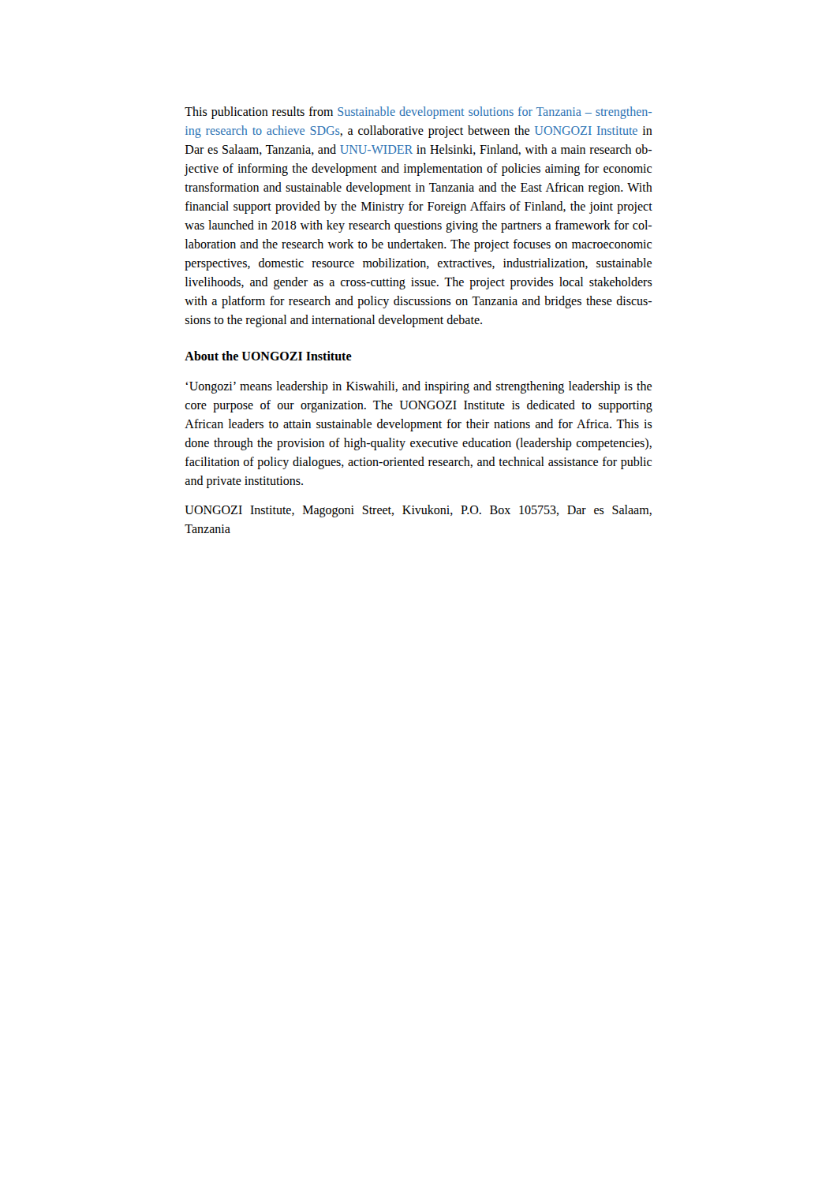This publication results from Sustainable development solutions for Tanzania – strengthening research to achieve SDGs, a collaborative project between the UONGOZI Institute in Dar es Salaam, Tanzania, and UNU-WIDER in Helsinki, Finland, with a main research objective of informing the development and implementation of policies aiming for economic transformation and sustainable development in Tanzania and the East African region. With financial support provided by the Ministry for Foreign Affairs of Finland, the joint project was launched in 2018 with key research questions giving the partners a framework for collaboration and the research work to be undertaken. The project focuses on macroeconomic perspectives, domestic resource mobilization, extractives, industrialization, sustainable livelihoods, and gender as a cross-cutting issue. The project provides local stakeholders with a platform for research and policy discussions on Tanzania and bridges these discussions to the regional and international development debate.
About the UONGOZI Institute
‘Uongozi’ means leadership in Kiswahili, and inspiring and strengthening leadership is the core purpose of our organization. The UONGOZI Institute is dedicated to supporting African leaders to attain sustainable development for their nations and for Africa. This is done through the provision of high-quality executive education (leadership competencies), facilitation of policy dialogues, action-oriented research, and technical assistance for public and private institutions.
UONGOZI Institute, Magogoni Street, Kivukoni, P.O. Box 105753, Dar es Salaam, Tanzania